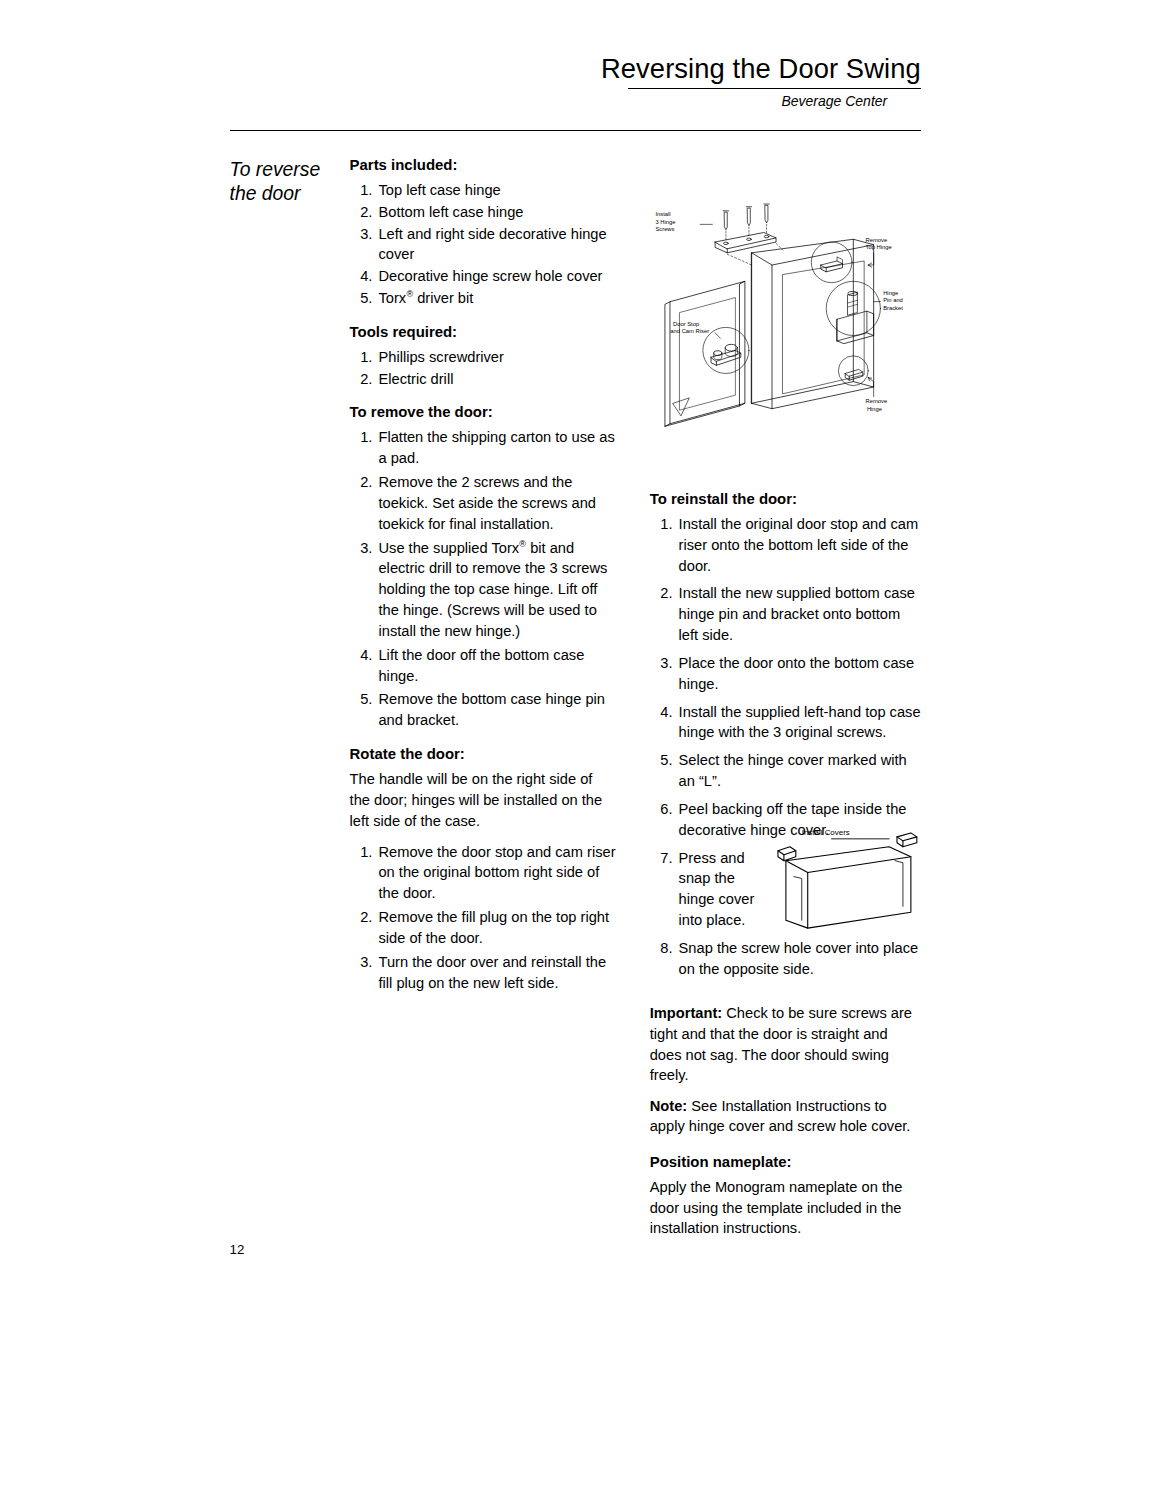Reversing the Door Swing
Beverage Center
To reverse
the door
Parts included:
Top left case hinge
Bottom left case hinge
Left and right side decorative hinge cover
Decorative hinge screw hole cover
Torx® driver bit
Tools required:
Phillips screwdriver
Electric drill
To remove the door:
Flatten the shipping carton to use as a pad.
Remove the 2 screws and the toekick. Set aside the screws and toekick for final installation.
Use the supplied Torx® bit and electric drill to remove the 3 screws holding the top case hinge. Lift off the hinge. (Screws will be used to install the new hinge.)
Lift the door off the bottom case hinge.
Remove the bottom case hinge pin and bracket.
Rotate the door:
The handle will be on the right side of the door; hinges will be installed on the left side of the case.
Remove the door stop and cam riser on the original bottom right side of the door.
Remove the fill plug on the top right side of the door.
Turn the door over and reinstall the fill plug on the new left side.
Install 3 Hinge Screws Remove Top Hinge Hinge Pin and Bracket Door Stop and Cam Riser Remove Hinge
To reinstall the door:
Install the original door stop and cam riser onto the bottom left side of the door.
Install the new supplied bottom case hinge pin and bracket onto bottom left side.
Place the door onto the bottom case hinge.
Install the supplied left-hand top case hinge with the 3 original screws.
Select the hinge cover marked with an “L”.
Peel backing off the tape inside the decorative hinge cover.
Install Covers
Press and snap the hinge cover into place.
Snap the screw hole cover into place on the opposite side.
Important: Check to be sure screws are tight and that the door is straight and does not sag. The door should swing freely.
Note: See Installation Instructions to apply hinge cover and screw hole cover.
Position nameplate:
Apply the Monogram nameplate on the door using the template included in the installation instructions.
12